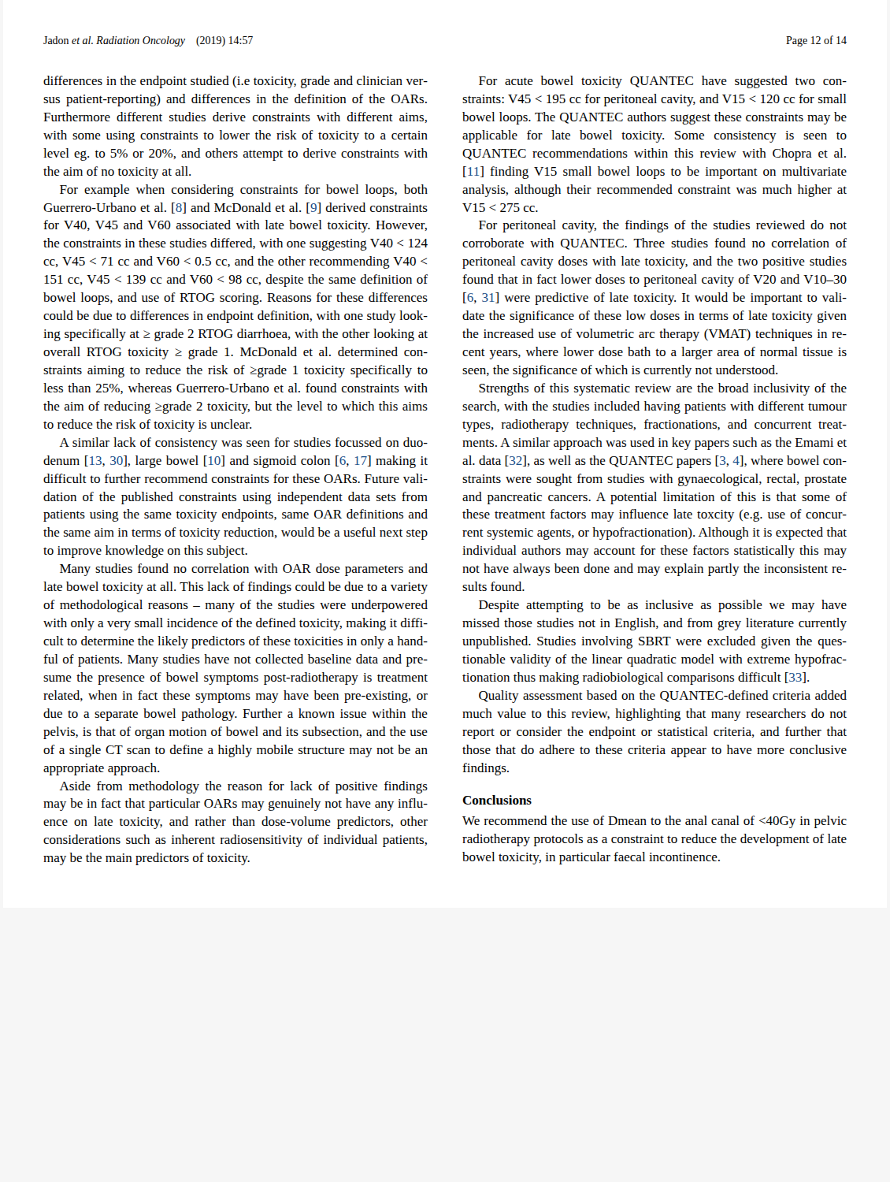Jadon et al. Radiation Oncology (2019) 14:57 Page 12 of 14
differences in the endpoint studied (i.e toxicity, grade and clinician versus patient-reporting) and differences in the definition of the OARs. Furthermore different studies derive constraints with different aims, with some using constraints to lower the risk of toxicity to a certain level eg. to 5% or 20%, and others attempt to derive constraints with the aim of no toxicity at all.
For example when considering constraints for bowel loops, both Guerrero-Urbano et al. [8] and McDonald et al. [9] derived constraints for V40, V45 and V60 associated with late bowel toxicity. However, the constraints in these studies differed, with one suggesting V40 < 124 cc, V45 < 71 cc and V60 < 0.5 cc, and the other recommending V40 < 151 cc, V45 < 139 cc and V60 < 98 cc, despite the same definition of bowel loops, and use of RTOG scoring. Reasons for these differences could be due to differences in endpoint definition, with one study looking specifically at ≥ grade 2 RTOG diarrhoea, with the other looking at overall RTOG toxicity ≥ grade 1. McDonald et al. determined constraints aiming to reduce the risk of ≥grade 1 toxicity specifically to less than 25%, whereas Guerrero-Urbano et al. found constraints with the aim of reducing ≥grade 2 toxicity, but the level to which this aims to reduce the risk of toxicity is unclear.
A similar lack of consistency was seen for studies focussed on duodenum [13, 30], large bowel [10] and sigmoid colon [6, 17] making it difficult to further recommend constraints for these OARs. Future validation of the published constraints using independent data sets from patients using the same toxicity endpoints, same OAR definitions and the same aim in terms of toxicity reduction, would be a useful next step to improve knowledge on this subject.
Many studies found no correlation with OAR dose parameters and late bowel toxicity at all. This lack of findings could be due to a variety of methodological reasons – many of the studies were underpowered with only a very small incidence of the defined toxicity, making it difficult to determine the likely predictors of these toxicities in only a handful of patients. Many studies have not collected baseline data and presume the presence of bowel symptoms post-radiotherapy is treatment related, when in fact these symptoms may have been pre-existing, or due to a separate bowel pathology. Further a known issue within the pelvis, is that of organ motion of bowel and its subsection, and the use of a single CT scan to define a highly mobile structure may not be an appropriate approach.
Aside from methodology the reason for lack of positive findings may be in fact that particular OARs may genuinely not have any influence on late toxicity, and rather than dose-volume predictors, other considerations such as inherent radiosensitivity of individual patients, may be the main predictors of toxicity.
For acute bowel toxicity QUANTEC have suggested two constraints: V45 < 195 cc for peritoneal cavity, and V15 < 120 cc for small bowel loops. The QUANTEC authors suggest these constraints may be applicable for late bowel toxicity. Some consistency is seen to QUANTEC recommendations within this review with Chopra et al. [11] finding V15 small bowel loops to be important on multivariate analysis, although their recommended constraint was much higher at V15 < 275 cc.
For peritoneal cavity, the findings of the studies reviewed do not corroborate with QUANTEC. Three studies found no correlation of peritoneal cavity doses with late toxicity, and the two positive studies found that in fact lower doses to peritoneal cavity of V20 and V10–30 [6, 31] were predictive of late toxicity. It would be important to validate the significance of these low doses in terms of late toxicity given the increased use of volumetric arc therapy (VMAT) techniques in recent years, where lower dose bath to a larger area of normal tissue is seen, the significance of which is currently not understood.
Strengths of this systematic review are the broad inclusivity of the search, with the studies included having patients with different tumour types, radiotherapy techniques, fractionations, and concurrent treatments. A similar approach was used in key papers such as the Emami et al. data [32], as well as the QUANTEC papers [3, 4], where bowel constraints were sought from studies with gynaecological, rectal, prostate and pancreatic cancers. A potential limitation of this is that some of these treatment factors may influence late toxcity (e.g. use of concurrent systemic agents, or hypofractionation). Although it is expected that individual authors may account for these factors statistically this may not have always been done and may explain partly the inconsistent results found.
Despite attempting to be as inclusive as possible we may have missed those studies not in English, and from grey literature currently unpublished. Studies involving SBRT were excluded given the questionable validity of the linear quadratic model with extreme hypofractionation thus making radiobiological comparisons difficult [33].
Quality assessment based on the QUANTEC-defined criteria added much value to this review, highlighting that many researchers do not report or consider the endpoint or statistical criteria, and further that those that do adhere to these criteria appear to have more conclusive findings.
Conclusions
We recommend the use of Dmean to the anal canal of <40Gy in pelvic radiotherapy protocols as a constraint to reduce the development of late bowel toxicity, in particular faecal incontinence.